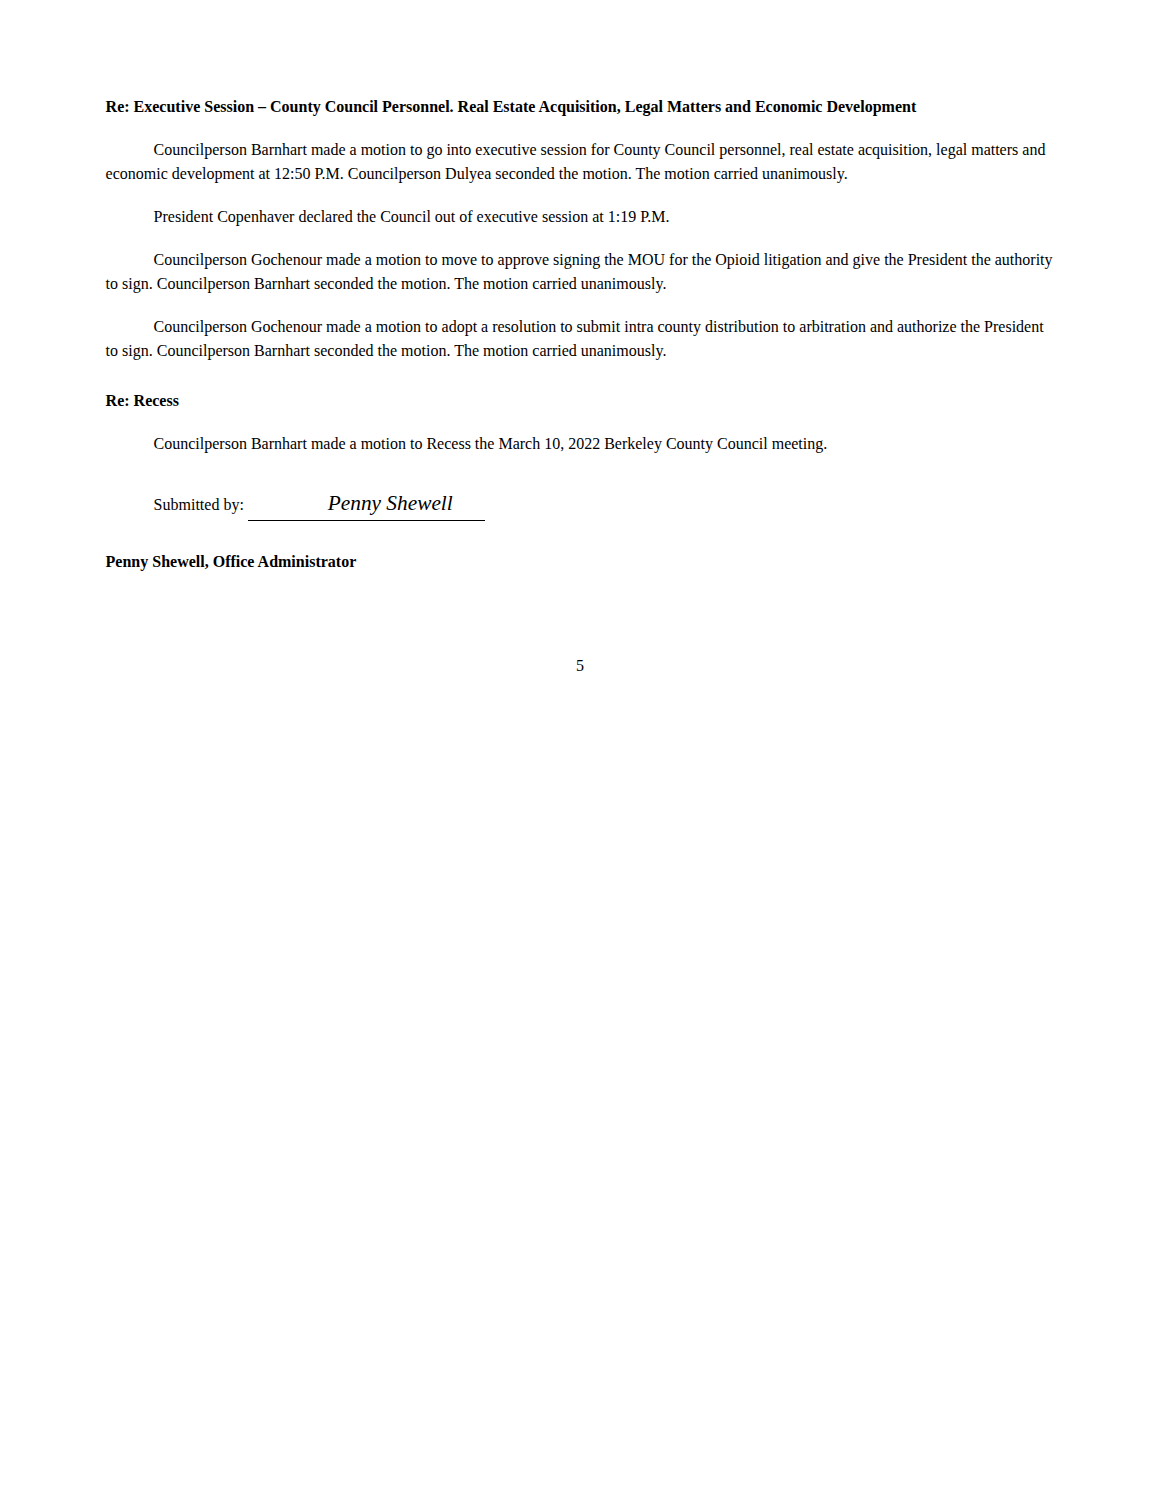Re: Executive Session – County Council Personnel. Real Estate Acquisition, Legal Matters and Economic Development
Councilperson Barnhart made a motion to go into executive session for County Council personnel, real estate acquisition, legal matters and economic development at 12:50 P.M. Councilperson Dulyea seconded the motion. The motion carried unanimously.
President Copenhaver declared the Council out of executive session at 1:19 P.M.
Councilperson Gochenour made a motion to move to approve signing the MOU for the Opioid litigation and give the President the authority to sign. Councilperson Barnhart seconded the motion. The motion carried unanimously.
Councilperson Gochenour made a motion to adopt a resolution to submit intra county distribution to arbitration and authorize the President to sign. Councilperson Barnhart seconded the motion. The motion carried unanimously.
Re: Recess
Councilperson Barnhart made a motion to Recess the March 10, 2022 Berkeley County Council meeting.
Submitted by: Penny Shewell
Penny Shewell, Office Administrator
5